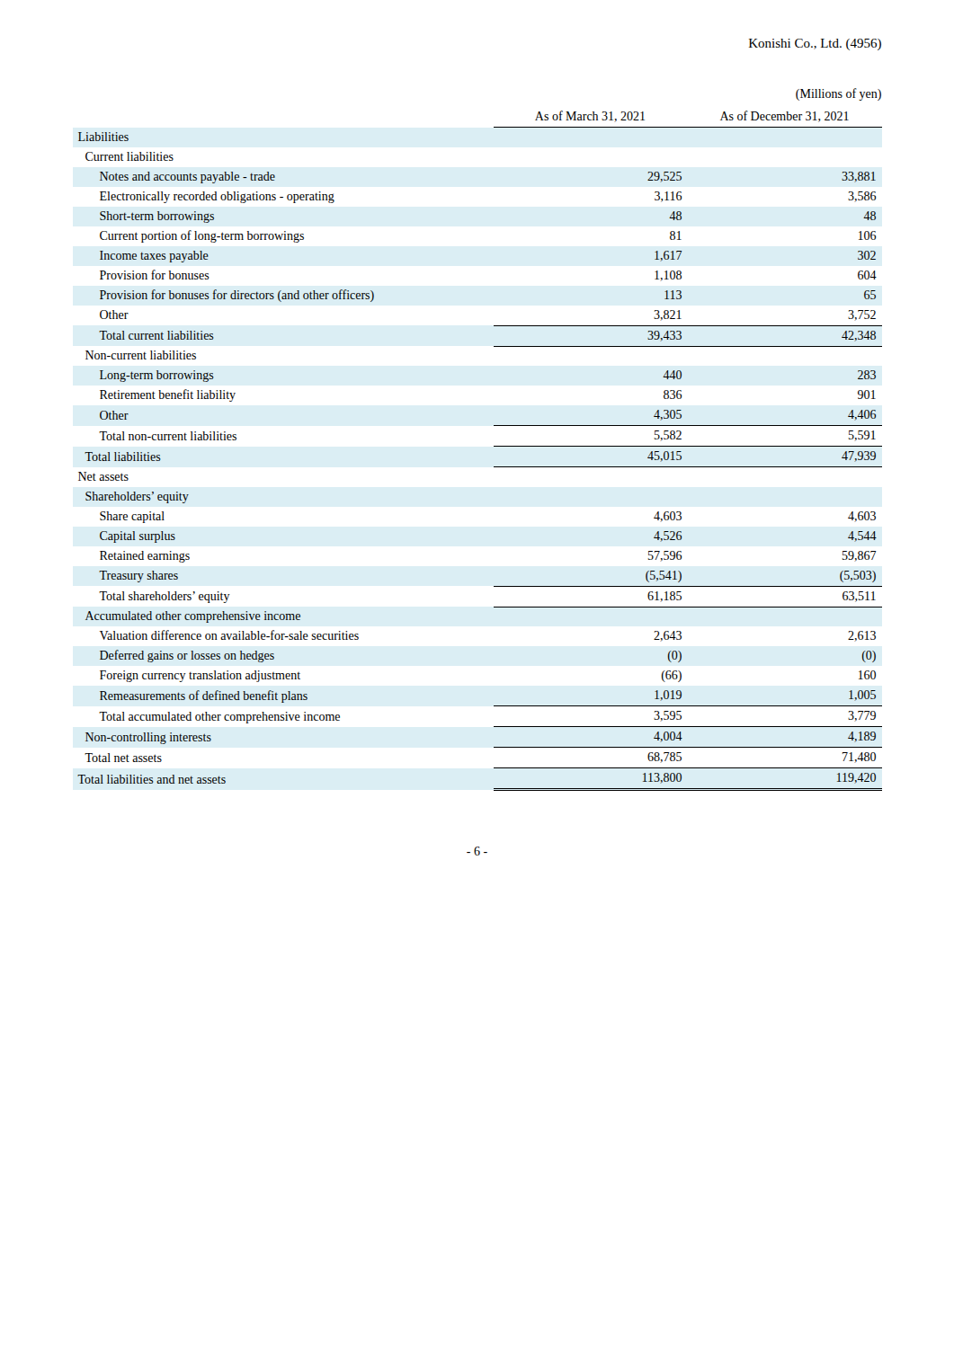Konishi Co., Ltd. (4956)
(Millions of yen)
| | As of March 31, 2021 | As of December 31, 2021 |
| --- | --- | --- |
| Liabilities | | |
| Current liabilities | | |
| Notes and accounts payable - trade | 29,525 | 33,881 |
| Electronically recorded obligations - operating | 3,116 | 3,586 |
| Short-term borrowings | 48 | 48 |
| Current portion of long-term borrowings | 81 | 106 |
| Income taxes payable | 1,617 | 302 |
| Provision for bonuses | 1,108 | 604 |
| Provision for bonuses for directors (and other officers) | 113 | 65 |
| Other | 3,821 | 3,752 |
| Total current liabilities | 39,433 | 42,348 |
| Non-current liabilities | | |
| Long-term borrowings | 440 | 283 |
| Retirement benefit liability | 836 | 901 |
| Other | 4,305 | 4,406 |
| Total non-current liabilities | 5,582 | 5,591 |
| Total liabilities | 45,015 | 47,939 |
| Net assets | | |
| Shareholders’ equity | | |
| Share capital | 4,603 | 4,603 |
| Capital surplus | 4,526 | 4,544 |
| Retained earnings | 57,596 | 59,867 |
| Treasury shares | (5,541) | (5,503) |
| Total shareholders’ equity | 61,185 | 63,511 |
| Accumulated other comprehensive income | | |
| Valuation difference on available-for-sale securities | 2,643 | 2,613 |
| Deferred gains or losses on hedges | (0) | (0) |
| Foreign currency translation adjustment | (66) | 160 |
| Remeasurements of defined benefit plans | 1,019 | 1,005 |
| Total accumulated other comprehensive income | 3,595 | 3,779 |
| Non-controlling interests | 4,004 | 4,189 |
| Total net assets | 68,785 | 71,480 |
| Total liabilities and net assets | 113,800 | 119,420 |
- 6 -